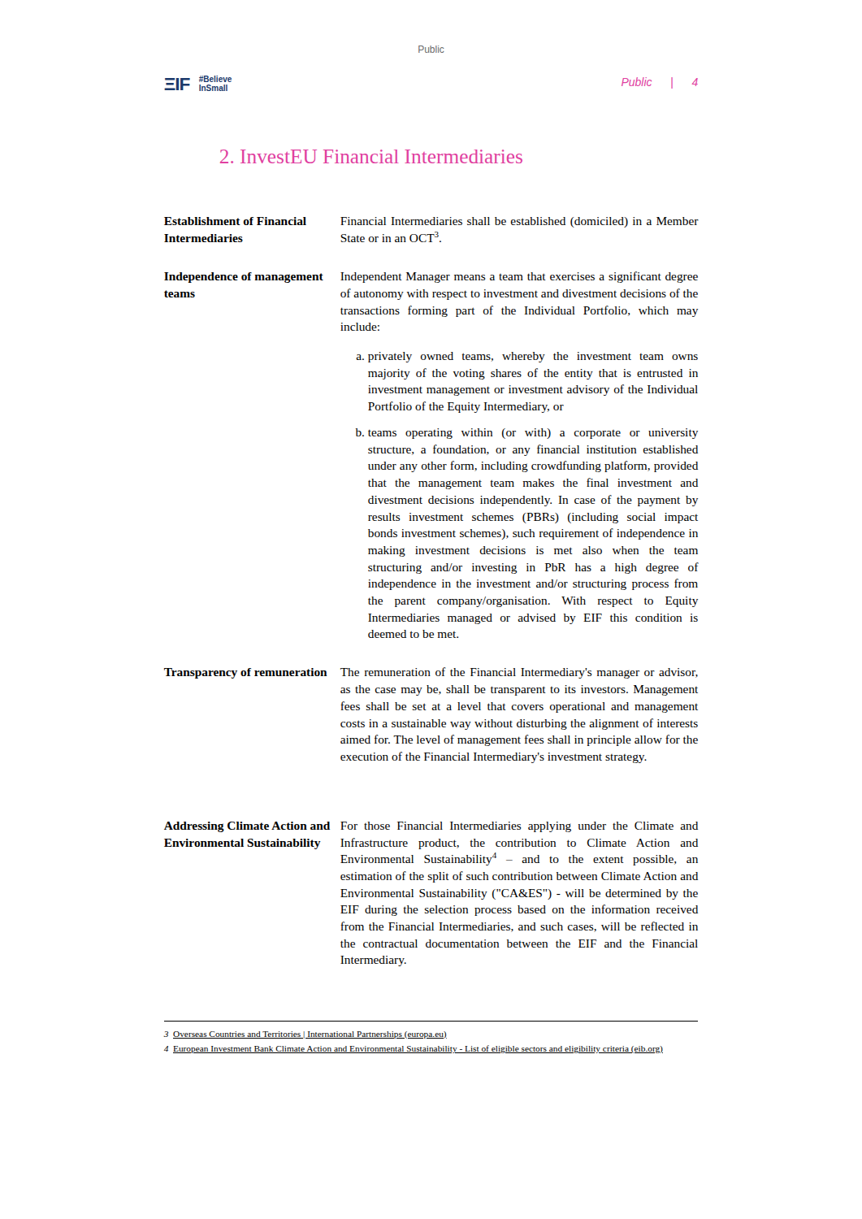Public
ΞIF
#Believe
InSmall
Public|4
2. InvestEU Financial Intermediaries
| Establishment of Financial Intermediaries | Financial Intermediaries shall be established (domiciled) in a Member State or in an OCT 3 . |
| Independence of management teams | Independent Manager means a team that exercises a significant degree of autonomy with respect to investment and divestment decisions of the transactions forming part of the Individual Portfolio, which may include: privately owned teams, whereby the investment team owns majority of the voting shares of the entity that is entrusted in investment management or investment advisory of the Individual Portfolio of the Equity Intermediary, or teams operating within (or with) a corporate or university structure, a foundation, or any financial institution established under any other form, including crowdfunding platform, provided that the management team makes the final investment and divestment decisions independently. In case of the payment by results investment schemes (PBRs) (including social impact bonds investment schemes), such requirement of independence in making investment decisions is met also when the team structuring and/or investing in PbR has a high degree of independence in the investment and/or structuring process from the parent company/organisation. With respect to Equity Intermediaries managed or advised by EIF this condition is deemed to be met. |
| Transparency of remuneration | The remuneration of the Financial Intermediary's manager or advisor, as the case may be, shall be transparent to its investors. Management fees shall be set at a level that covers operational and management costs in a sustainable way without disturbing the alignment of interests aimed for. The level of management fees shall in principle allow for the execution of the Financial Intermediary's investment strategy. |
| Addressing Climate Action and Environmental Sustainability | For those Financial Intermediaries applying under the Climate and Infrastructure product, the contribution to Climate Action and Environmental Sustainability 4 – and to the extent possible, an estimation of the split of such contribution between Climate Action and Environmental Sustainability ("CA&ES") - will be determined by the EIF during the selection process based on the information received from the Financial Intermediaries, and such cases, will be reflected in the contractual documentation between the EIF and the Financial Intermediary. |
3 Overseas Countries and Territories | International Partnerships (europa.eu)
4 European Investment Bank Climate Action and Environmental Sustainability - List of eligible sectors and eligibility criteria (eib.org)